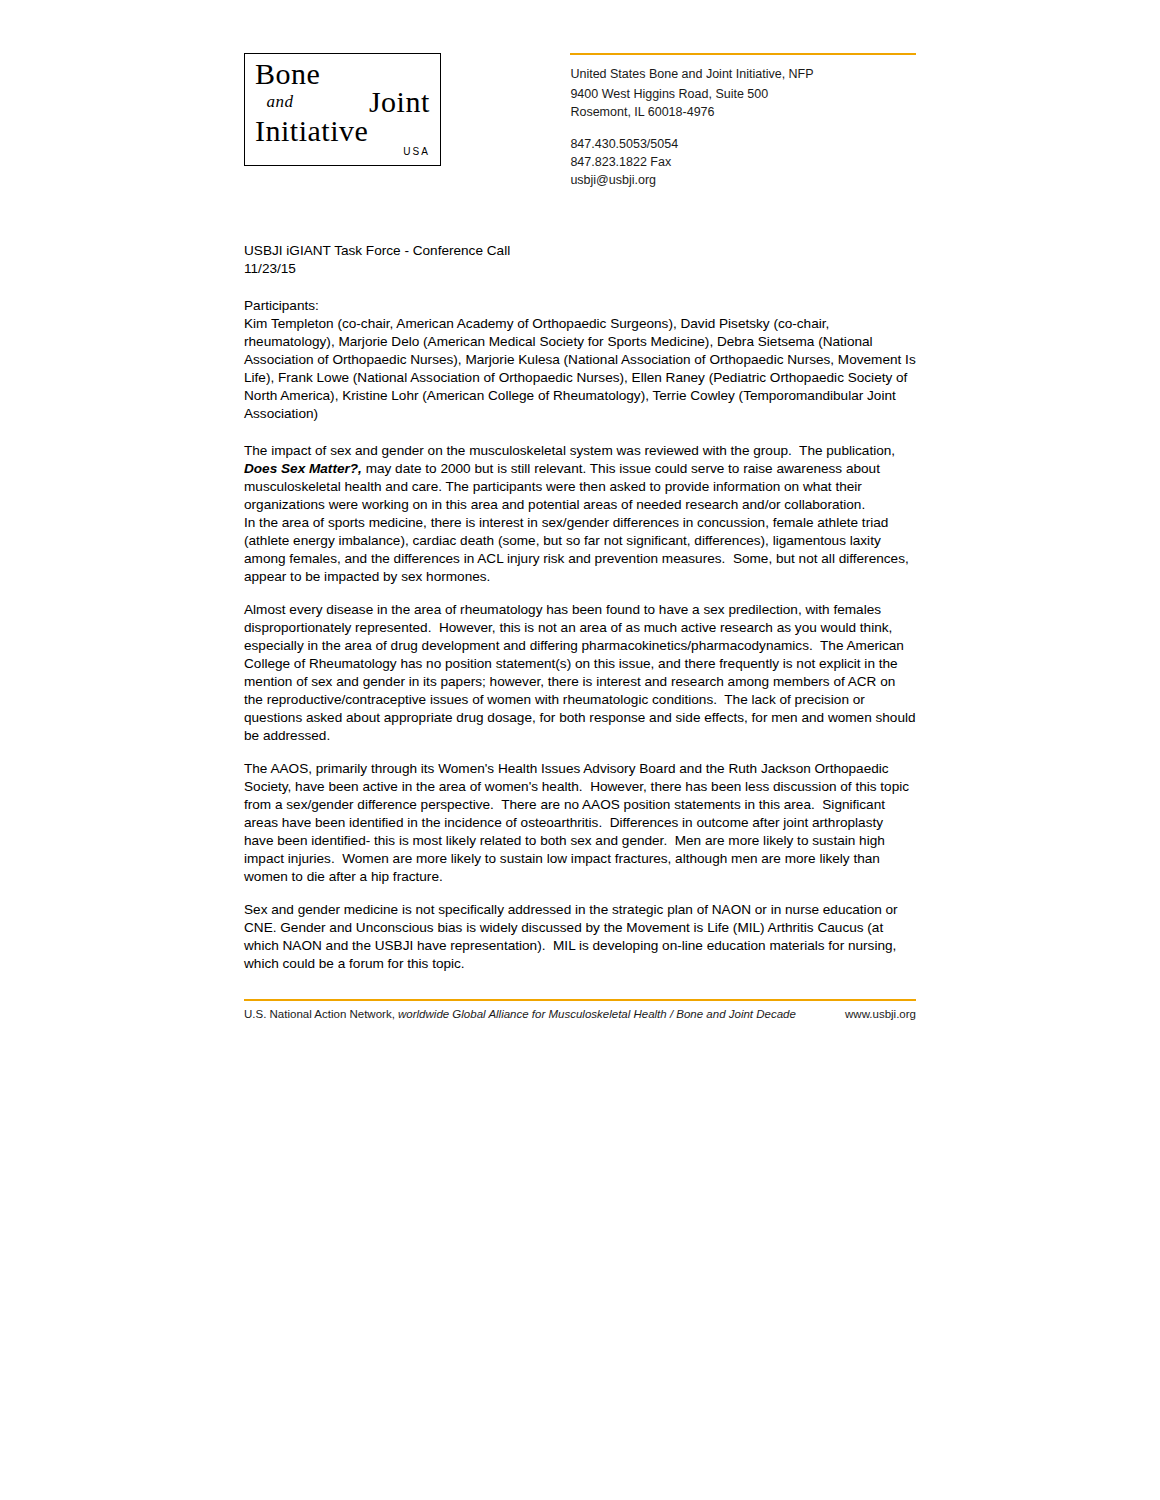Bone and Joint Initiative USA
United States Bone and Joint Initiative, NFP
9400 West Higgins Road, Suite 500
Rosemont, IL 60018-4976
847.430.5053/5054
847.823.1822 Fax
usbji@usbji.org
USBJI iGIANT Task Force - Conference Call
11/23/15
Participants:
Kim Templeton (co-chair, American Academy of Orthopaedic Surgeons), David Pisetsky (co-chair, rheumatology), Marjorie Delo (American Medical Society for Sports Medicine), Debra Sietsema (National Association of Orthopaedic Nurses), Marjorie Kulesa (National Association of Orthopaedic Nurses, Movement Is Life), Frank Lowe (National Association of Orthopaedic Nurses), Ellen Raney (Pediatric Orthopaedic Society of North America), Kristine Lohr (American College of Rheumatology), Terrie Cowley (Temporomandibular Joint Association)
The impact of sex and gender on the musculoskeletal system was reviewed with the group. The publication, Does Sex Matter?, may date to 2000 but is still relevant. This issue could serve to raise awareness about musculoskeletal health and care. The participants were then asked to provide information on what their organizations were working on in this area and potential areas of needed research and/or collaboration.
In the area of sports medicine, there is interest in sex/gender differences in concussion, female athlete triad (athlete energy imbalance), cardiac death (some, but so far not significant, differences), ligamentous laxity among females, and the differences in ACL injury risk and prevention measures. Some, but not all differences, appear to be impacted by sex hormones.
Almost every disease in the area of rheumatology has been found to have a sex predilection, with females disproportionately represented. However, this is not an area of as much active research as you would think, especially in the area of drug development and differing pharmacokinetics/pharmacodynamics. The American College of Rheumatology has no position statement(s) on this issue, and there frequently is not explicit in the mention of sex and gender in its papers; however, there is interest and research among members of ACR on the reproductive/contraceptive issues of women with rheumatologic conditions. The lack of precision or questions asked about appropriate drug dosage, for both response and side effects, for men and women should be addressed.
The AAOS, primarily through its Women's Health Issues Advisory Board and the Ruth Jackson Orthopaedic Society, have been active in the area of women's health. However, there has been less discussion of this topic from a sex/gender difference perspective. There are no AAOS position statements in this area. Significant areas have been identified in the incidence of osteoarthritis. Differences in outcome after joint arthroplasty have been identified- this is most likely related to both sex and gender. Men are more likely to sustain high impact injuries. Women are more likely to sustain low impact fractures, although men are more likely than women to die after a hip fracture.
Sex and gender medicine is not specifically addressed in the strategic plan of NAON or in nurse education or CNE. Gender and Unconscious bias is widely discussed by the Movement is Life (MIL) Arthritis Caucus (at which NAON and the USBJI have representation). MIL is developing on-line education materials for nursing, which could be a forum for this topic.
U.S. National Action Network, worldwide Global Alliance for Musculoskeletal Health / Bone and Joint Decade
www.usbji.org